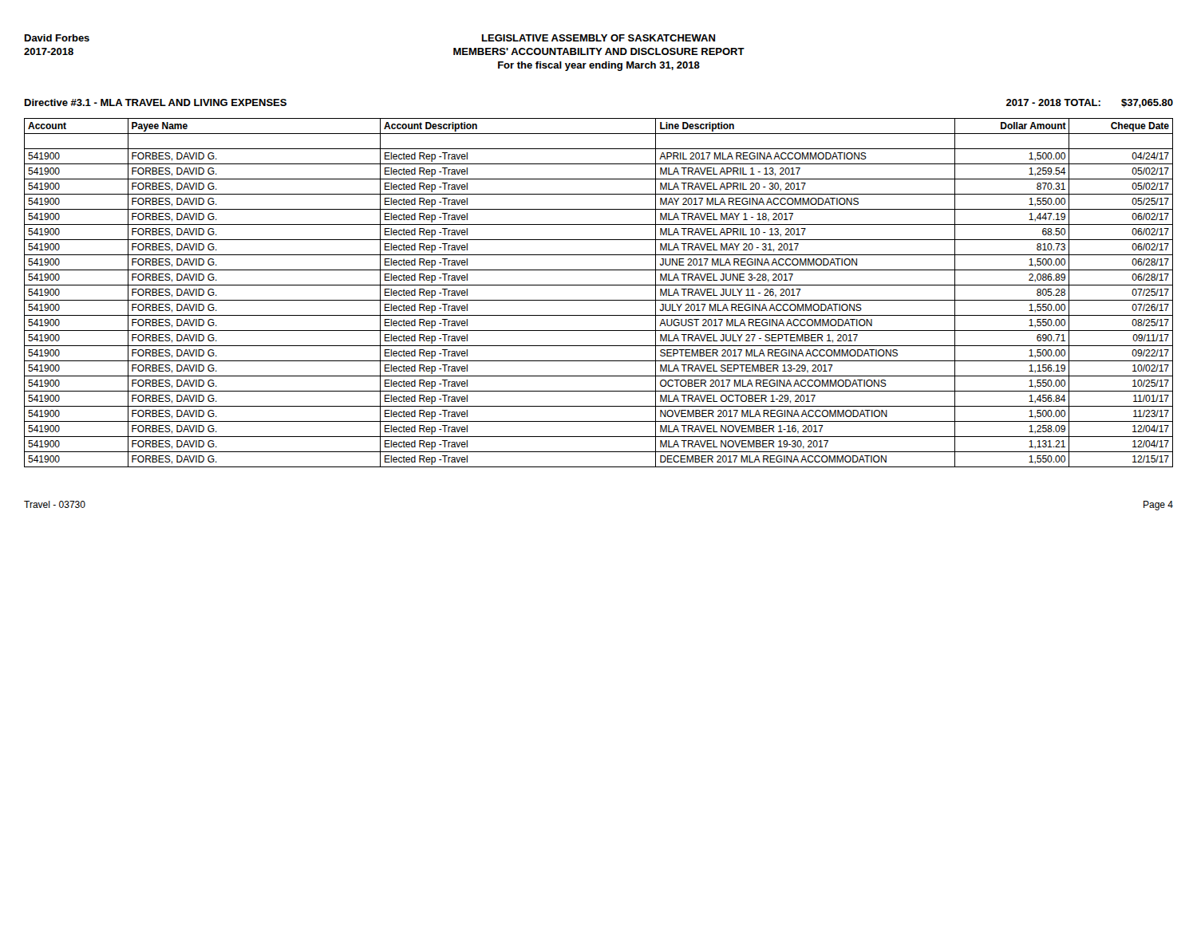David Forbes
2017-2018
LEGISLATIVE ASSEMBLY OF SASKATCHEWAN
MEMBERS' ACCOUNTABILITY AND DISCLOSURE REPORT
For the fiscal year ending March 31, 2018
Directive #3.1 - MLA TRAVEL AND LIVING EXPENSES
2017 - 2018 TOTAL: $37,065.80
| Account | Payee Name | Account Description | Line Description | Dollar Amount | Cheque Date |
| --- | --- | --- | --- | --- | --- |
| 541900 | FORBES, DAVID G. | Elected Rep -Travel | APRIL 2017 MLA REGINA ACCOMMODATIONS | 1,500.00 | 04/24/17 |
| 541900 | FORBES, DAVID G. | Elected Rep -Travel | MLA TRAVEL APRIL 1 - 13, 2017 | 1,259.54 | 05/02/17 |
| 541900 | FORBES, DAVID G. | Elected Rep -Travel | MLA TRAVEL APRIL 20 - 30, 2017 | 870.31 | 05/02/17 |
| 541900 | FORBES, DAVID G. | Elected Rep -Travel | MAY 2017 MLA REGINA ACCOMMODATIONS | 1,550.00 | 05/25/17 |
| 541900 | FORBES, DAVID G. | Elected Rep -Travel | MLA TRAVEL MAY 1 - 18, 2017 | 1,447.19 | 06/02/17 |
| 541900 | FORBES, DAVID G. | Elected Rep -Travel | MLA TRAVEL APRIL 10 - 13, 2017 | 68.50 | 06/02/17 |
| 541900 | FORBES, DAVID G. | Elected Rep -Travel | MLA TRAVEL MAY 20 - 31, 2017 | 810.73 | 06/02/17 |
| 541900 | FORBES, DAVID G. | Elected Rep -Travel | JUNE 2017 MLA REGINA ACCOMMODATION | 1,500.00 | 06/28/17 |
| 541900 | FORBES, DAVID G. | Elected Rep -Travel | MLA TRAVEL JUNE 3-28, 2017 | 2,086.89 | 06/28/17 |
| 541900 | FORBES, DAVID G. | Elected Rep -Travel | MLA TRAVEL JULY 11 - 26, 2017 | 805.28 | 07/25/17 |
| 541900 | FORBES, DAVID G. | Elected Rep -Travel | JULY 2017 MLA REGINA ACCOMMODATIONS | 1,550.00 | 07/26/17 |
| 541900 | FORBES, DAVID G. | Elected Rep -Travel | AUGUST 2017 MLA REGINA ACCOMMODATION | 1,550.00 | 08/25/17 |
| 541900 | FORBES, DAVID G. | Elected Rep -Travel | MLA TRAVEL JULY 27 - SEPTEMBER 1, 2017 | 690.71 | 09/11/17 |
| 541900 | FORBES, DAVID G. | Elected Rep -Travel | SEPTEMBER 2017 MLA REGINA ACCOMMODATIONS | 1,500.00 | 09/22/17 |
| 541900 | FORBES, DAVID G. | Elected Rep -Travel | MLA TRAVEL SEPTEMBER 13-29, 2017 | 1,156.19 | 10/02/17 |
| 541900 | FORBES, DAVID G. | Elected Rep -Travel | OCTOBER 2017 MLA REGINA ACCOMMODATIONS | 1,550.00 | 10/25/17 |
| 541900 | FORBES, DAVID G. | Elected Rep -Travel | MLA TRAVEL OCTOBER 1-29, 2017 | 1,456.84 | 11/01/17 |
| 541900 | FORBES, DAVID G. | Elected Rep -Travel | NOVEMBER 2017 MLA REGINA ACCOMMODATION | 1,500.00 | 11/23/17 |
| 541900 | FORBES, DAVID G. | Elected Rep -Travel | MLA TRAVEL NOVEMBER 1-16, 2017 | 1,258.09 | 12/04/17 |
| 541900 | FORBES, DAVID G. | Elected Rep -Travel | MLA TRAVEL NOVEMBER 19-30, 2017 | 1,131.21 | 12/04/17 |
| 541900 | FORBES, DAVID G. | Elected Rep -Travel | DECEMBER 2017 MLA REGINA ACCOMMODATION | 1,550.00 | 12/15/17 |
Travel - 03730
Page 4